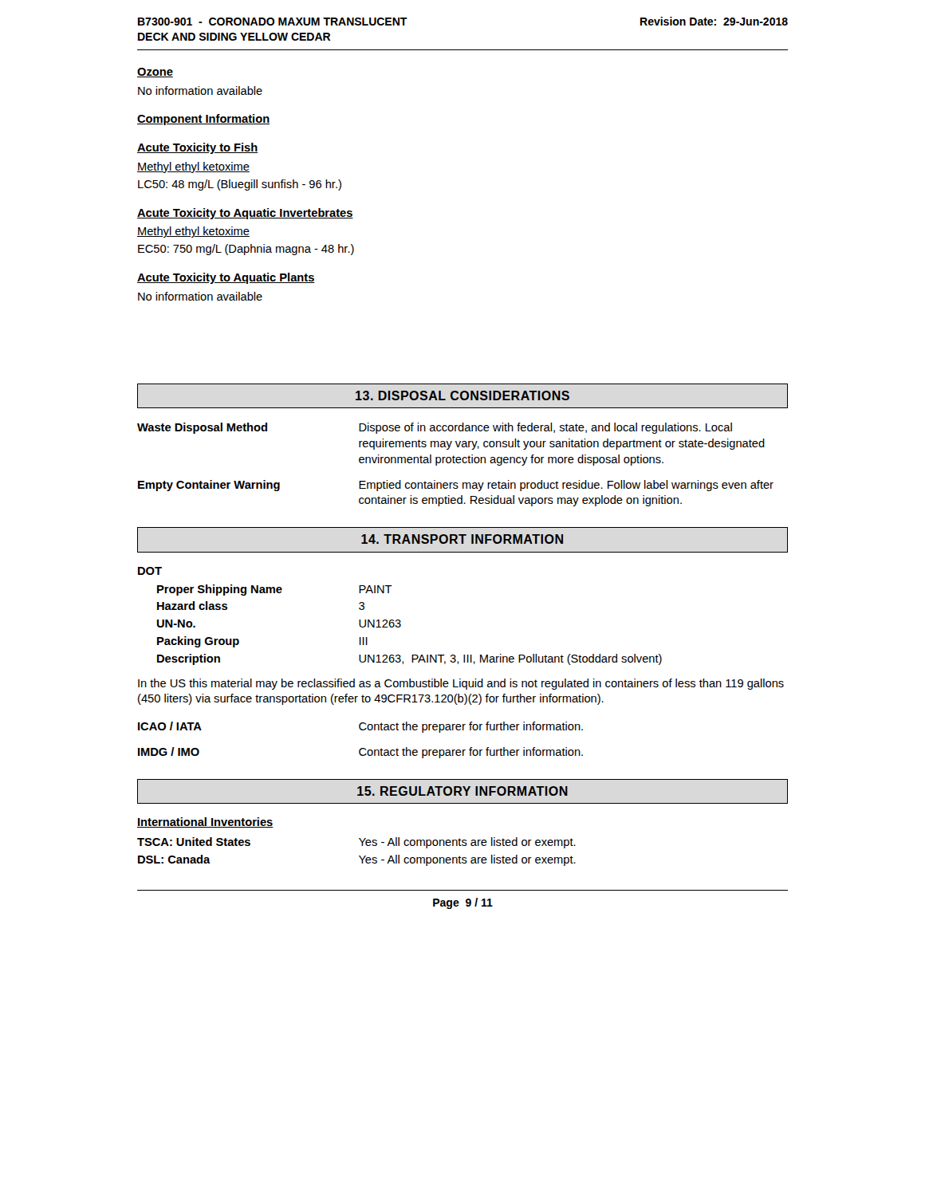B7300-901 - CORONADO MAXUM TRANSLUCENT
DECK AND SIDING YELLOW CEDAR
Revision Date: 29-Jun-2018
Ozone
No information available
Component Information
Acute Toxicity to Fish
Methyl ethyl ketoxime
LC50: 48 mg/L (Bluegill sunfish - 96 hr.)
Acute Toxicity to Aquatic Invertebrates
Methyl ethyl ketoxime
EC50: 750 mg/L (Daphnia magna - 48 hr.)
Acute Toxicity to Aquatic Plants
No information available
13. DISPOSAL CONSIDERATIONS
| Waste Disposal Method | Dispose of in accordance with federal, state, and local regulations. Local requirements may vary, consult your sanitation department or state-designated environmental protection agency for more disposal options. |
| Empty Container Warning | Emptied containers may retain product residue. Follow label warnings even after container is emptied. Residual vapors may explode on ignition. |
14. TRANSPORT INFORMATION
DOT
| Proper Shipping Name | PAINT |
| Hazard class | 3 |
| UN-No. | UN1263 |
| Packing Group | III |
| Description | UN1263, PAINT, 3, III, Marine Pollutant (Stoddard solvent) |
In the US this material may be reclassified as a Combustible Liquid and is not regulated in containers of less than 119 gallons (450 liters) via surface transportation (refer to 49CFR173.120(b)(2) for further information).
| ICAO / IATA | Contact the preparer for further information. |
| IMDG / IMO | Contact the preparer for further information. |
15. REGULATORY INFORMATION
International Inventories
| TSCA: United States | Yes - All components are listed or exempt. |
| DSL: Canada | Yes - All components are listed or exempt. |
Page 9 / 11